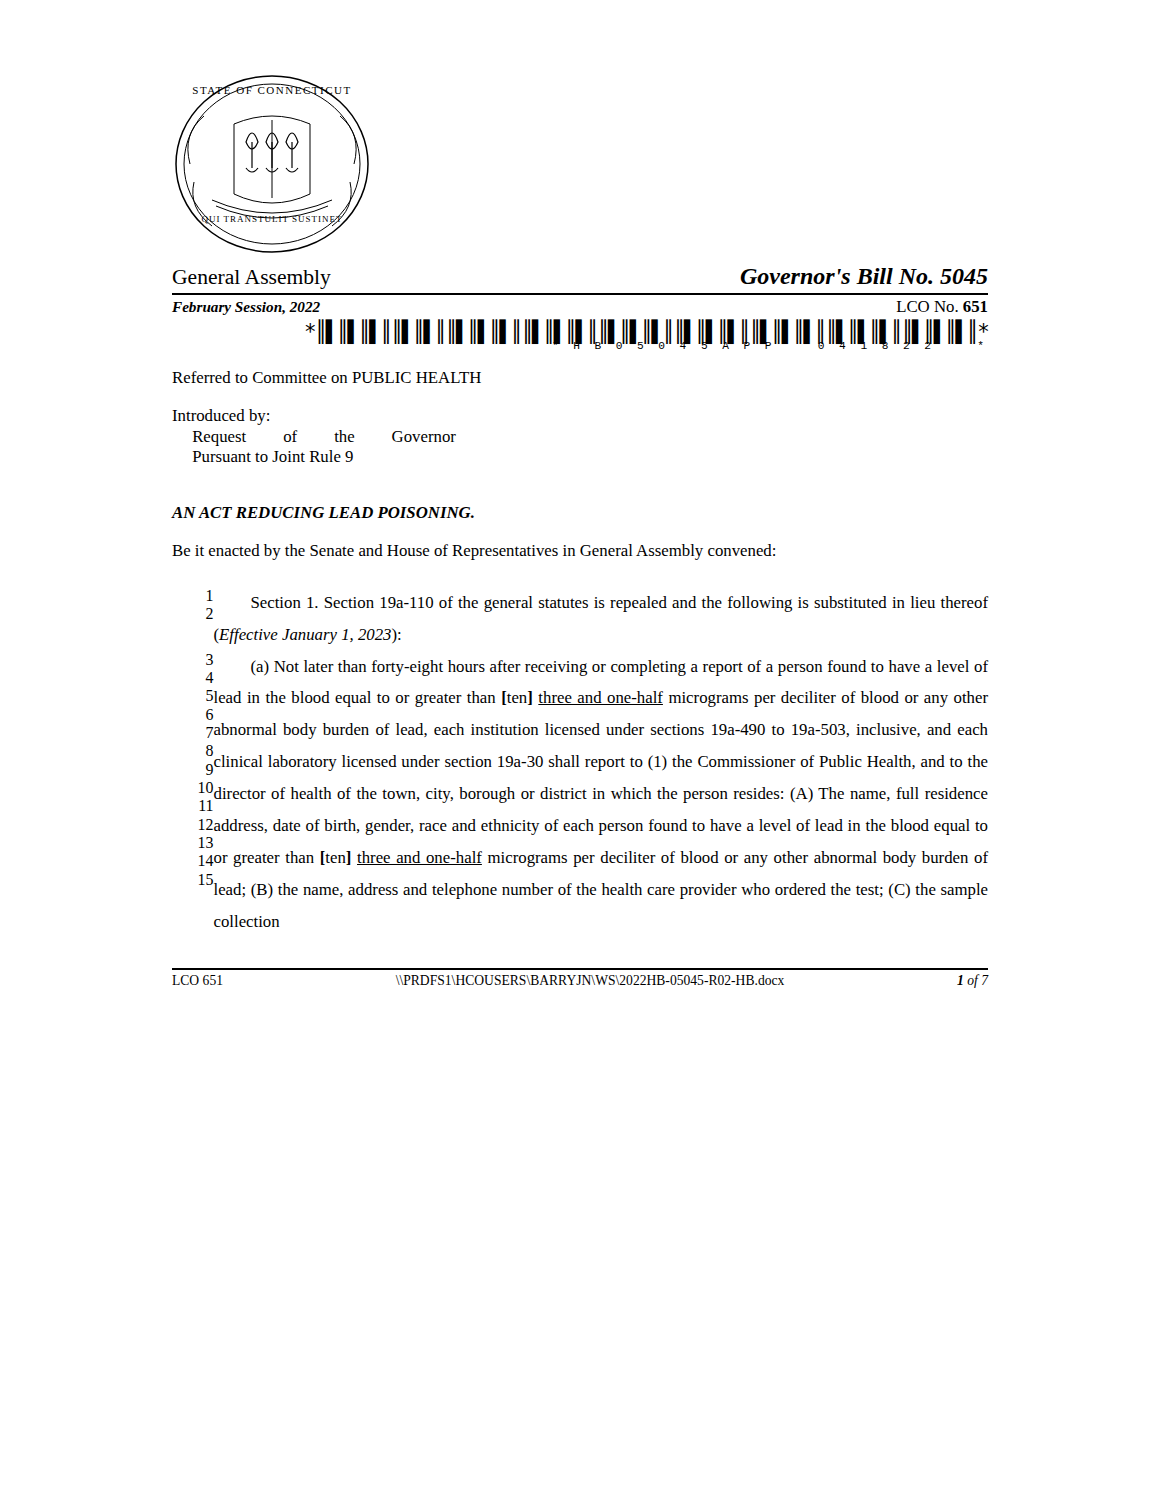STATE OF CONNECTICUT QUI TRANSTULIT SUSTINET
General Assembly
Governor's Bill No. 5045
February Session, 2022
LCO No. 651
*║▌║▌║▌║║▌║▌║║▌║▌║▌║║▌║▌║▌║║▌║▌║▌║║▌║▌║▌║║▌║▌║▌║║▌║▌║▌║║▌║▌║▌║* * H B 0 5 0 4 5 A P P 0 4 1 8 2 2 *
Referred to Committee on PUBLIC HEALTH
Introduced by:
Request of the Governor
Pursuant to Joint Rule 9
AN ACT REDUCING LEAD POISONING.
Be it enacted by the Senate and House of Representatives in General Assembly convened:
| 1 2 | Section 1. Section 19a-110 of the general statutes is repealed and the following is substituted in lieu thereof ( Effective January 1, 2023 ): |
| 3 4 5 6 7 8 9 10 11 12 13 14 15 | (a) Not later than forty-eight hours after receiving or completing a report of a person found to have a level of lead in the blood equal to or greater than [ ten ] three and one-half micrograms per deciliter of blood or any other abnormal body burden of lead, each institution licensed under sections 19a-490 to 19a-503, inclusive, and each clinical laboratory licensed under section 19a-30 shall report to (1) the Commissioner of Public Health, and to the director of health of the town, city, borough or district in which the person resides: (A) The name, full residence address, date of birth, gender, race and ethnicity of each person found to have a level of lead in the blood equal to or greater than [ ten ] three and one-half micrograms per deciliter of blood or any other abnormal body burden of lead; (B) the name, address and telephone number of the health care provider who ordered the test; (C) the sample collection |
LCO 651
\\PRDFS1\HCOUSERS\BARRYJN\WS\2022HB-05045-R02-HB.docx
1 of 7